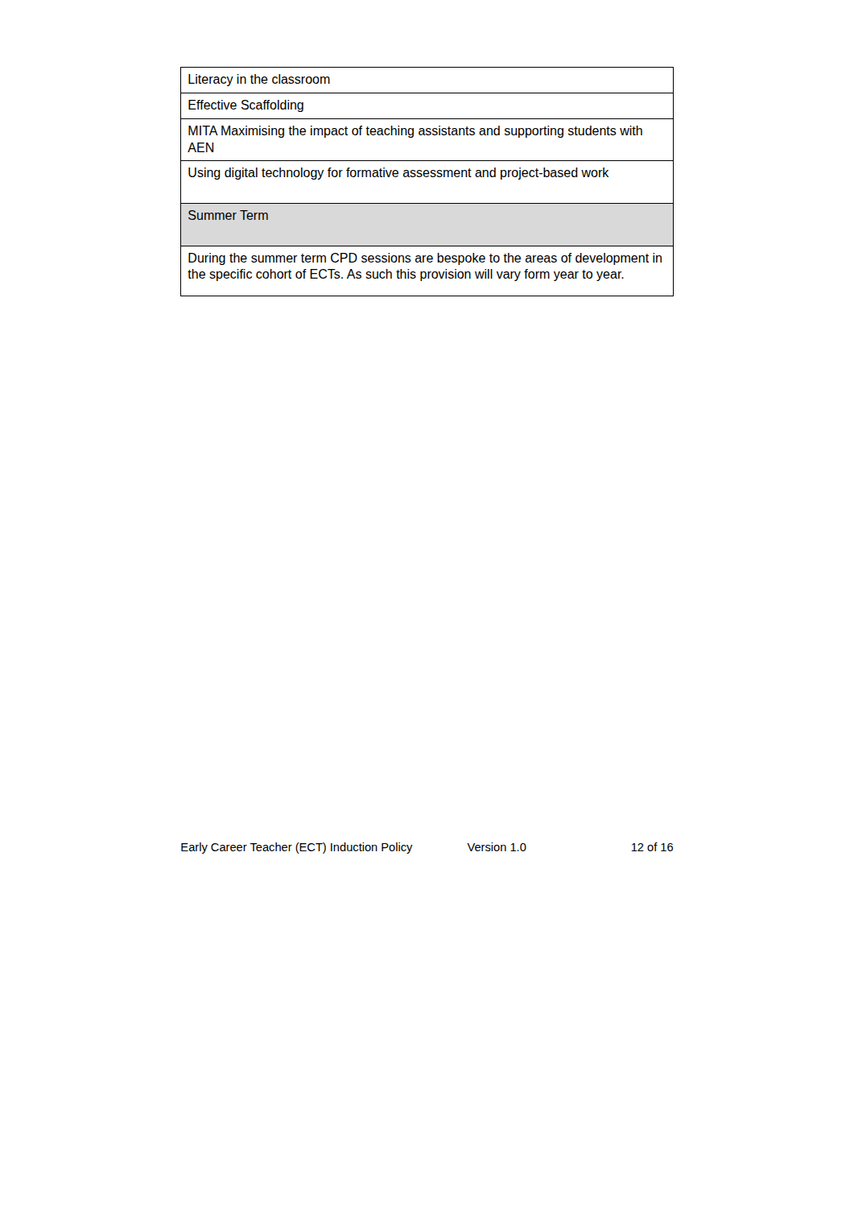| Literacy in the classroom |
| Effective Scaffolding |
| MITA Maximising the impact of teaching assistants and supporting students with AEN |
| Using digital technology for formative assessment and project-based work |
| Summer Term |
| During the summer term CPD sessions are bespoke to the areas of development in the specific cohort of ECTs. As such this provision will vary form year to year. |
Early Career Teacher (ECT) Induction Policy Version 1.0 12 of 16